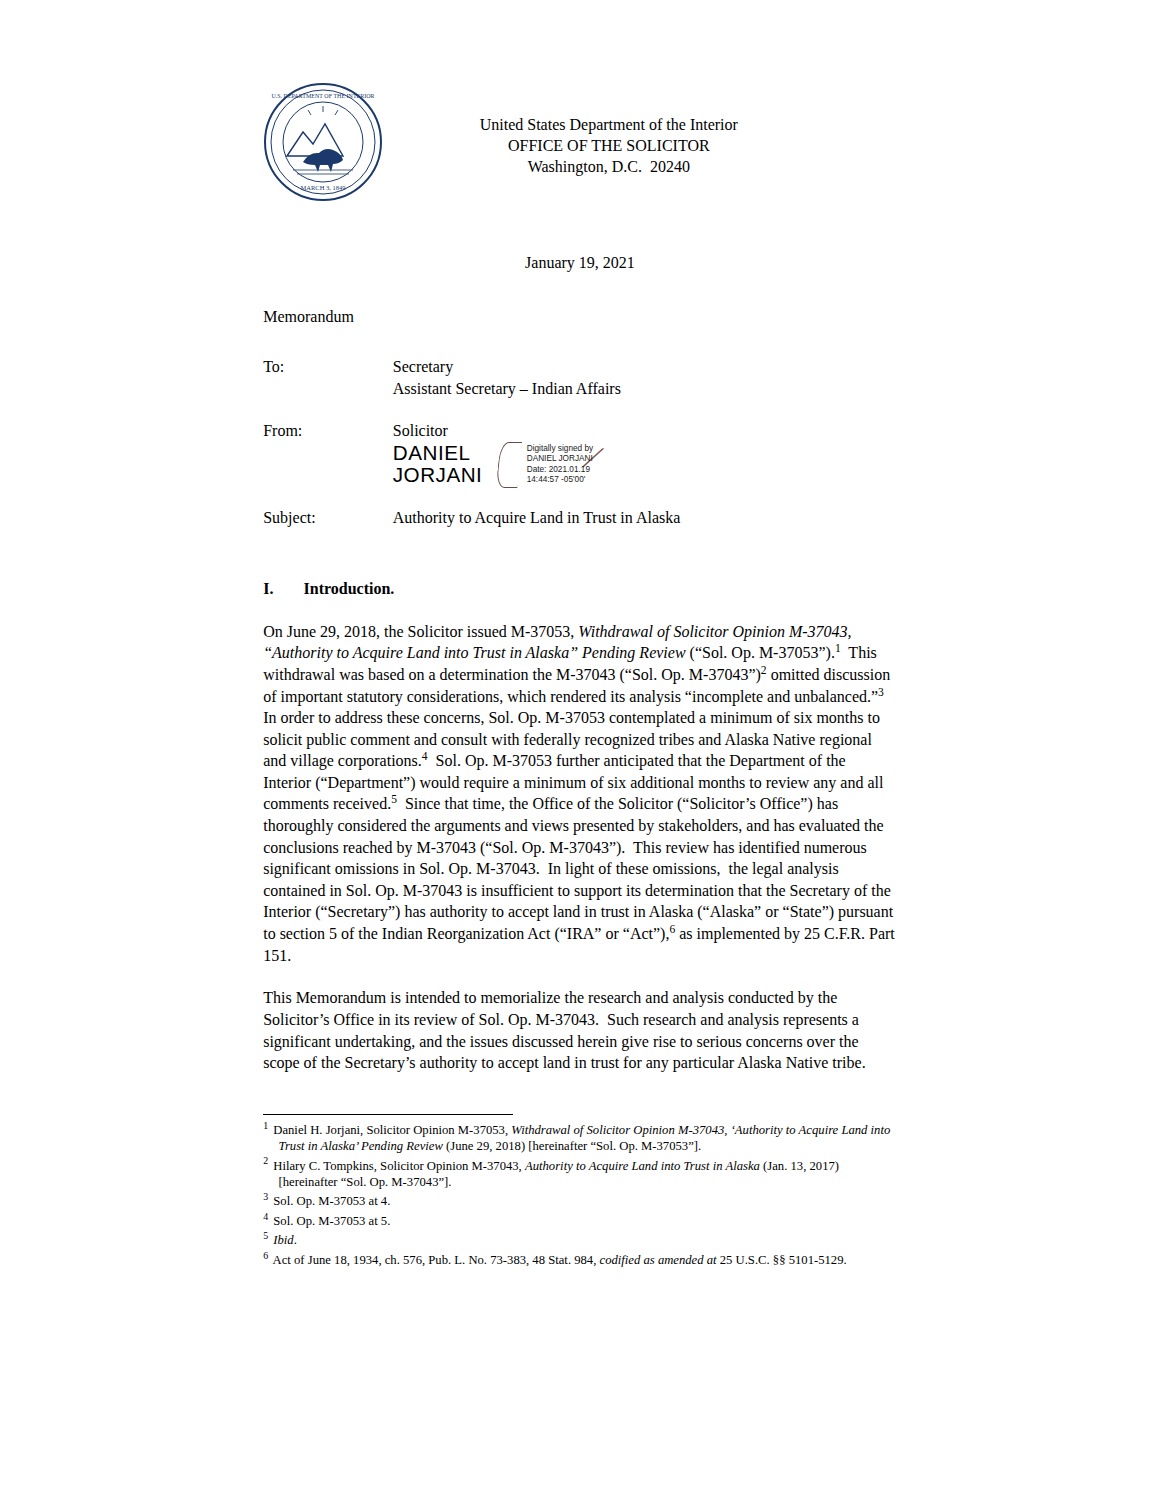MARCH 3, 1849 U.S. DEPARTMENT OF THE INTERIOR
United States Department of the Interior
OFFICE OF THE SOLICITOR
Washington, D.C. 20240
January 19, 2021
Memorandum
| To: | Secretary Assistant Secretary – Indian Affairs |
| From: | Solicitor DANIEL JORJANI ⁄ Digitally signed by DANIEL JORJANI Date: 2021.01.19 14:44:57 -05'00' |
| Subject: | Authority to Acquire Land in Trust in Alaska |
I. Introduction.
On June 29, 2018, the Solicitor issued M-37053, Withdrawal of Solicitor Opinion M-37043, “Authority to Acquire Land into Trust in Alaska” Pending Review (“Sol. Op. M-37053”).1 This withdrawal was based on a determination the M-37043 (“Sol. Op. M-37043”)2 omitted discussion of important statutory considerations, which rendered its analysis “incomplete and unbalanced.”3 In order to address these concerns, Sol. Op. M-37053 contemplated a minimum of six months to solicit public comment and consult with federally recognized tribes and Alaska Native regional and village corporations.4 Sol. Op. M-37053 further anticipated that the Department of the Interior (“Department”) would require a minimum of six additional months to review any and all comments received.5 Since that time, the Office of the Solicitor (“Solicitor’s Office”) has thoroughly considered the arguments and views presented by stakeholders, and has evaluated the conclusions reached by M-37043 (“Sol. Op. M-37043”). This review has identified numerous significant omissions in Sol. Op. M-37043. In light of these omissions, the legal analysis contained in Sol. Op. M-37043 is insufficient to support its determination that the Secretary of the Interior (“Secretary”) has authority to accept land in trust in Alaska (“Alaska” or “State”) pursuant to section 5 of the Indian Reorganization Act (“IRA” or “Act”),6 as implemented by 25 C.F.R. Part 151.
This Memorandum is intended to memorialize the research and analysis conducted by the Solicitor’s Office in its review of Sol. Op. M-37043. Such research and analysis represents a significant undertaking, and the issues discussed herein give rise to serious concerns over the scope of the Secretary’s authority to accept land in trust for any particular Alaska Native tribe.
1 Daniel H. Jorjani, Solicitor Opinion M-37053, Withdrawal of Solicitor Opinion M-37043, ‘Authority to Acquire Land into Trust in Alaska’ Pending Review (June 29, 2018) [hereinafter “Sol. Op. M-37053”].
2 Hilary C. Tompkins, Solicitor Opinion M-37043, Authority to Acquire Land into Trust in Alaska (Jan. 13, 2017) [hereinafter “Sol. Op. M-37043”].
3 Sol. Op. M-37053 at 4.
4 Sol. Op. M-37053 at 5.
5 Ibid.
6 Act of June 18, 1934, ch. 576, Pub. L. No. 73-383, 48 Stat. 984, codified as amended at 25 U.S.C. §§ 5101-5129.